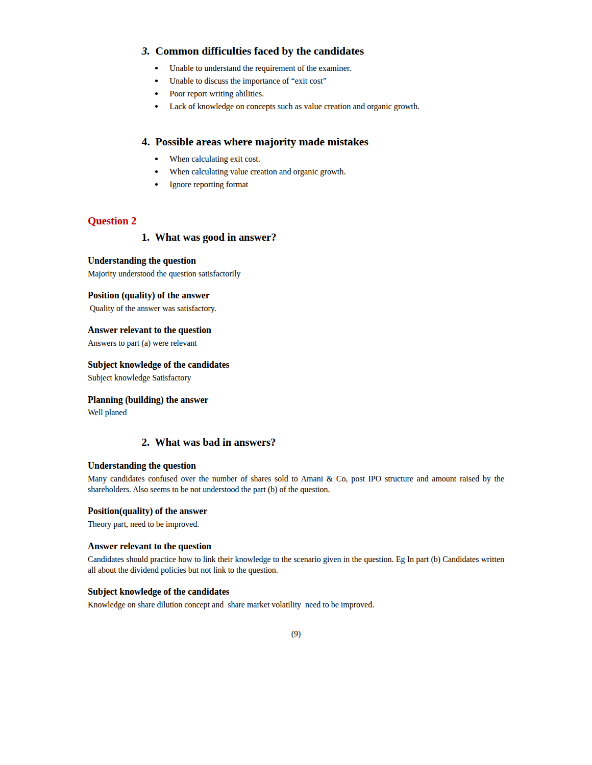3. Common difficulties faced by the candidates
Unable to understand the requirement of the examiner.
Unable to discuss the importance of “exit cost”
Poor report writing abilities.
Lack of knowledge on concepts such as value creation and organic growth.
4. Possible areas where majority made mistakes
When calculating exit cost.
When calculating value creation and organic growth.
Ignore reporting format
Question 2
1. What was good in answer?
Understanding the question
Majority understood the question satisfactorily
Position (quality) of the answer
Quality of the answer was satisfactory.
Answer relevant to the question
Answers to part (a) were relevant
Subject knowledge of the candidates
Subject knowledge Satisfactory
Planning (building) the answer
Well planed
2. What was bad in answers?
Understanding the question
Many candidates confused over the number of shares sold to Amani & Co, post IPO structure and amount raised by the shareholders. Also seems to be not understood the part (b) of the question.
Position(quality) of the answer
Theory part, need to be improved.
Answer relevant to the question
Candidates should practice how to link their knowledge to the scenario given in the question. Eg In part (b) Candidates written all about the dividend policies but not link to the question.
Subject knowledge of the candidates
Knowledge on share dilution concept and share market volatility need to be improved.
(9)